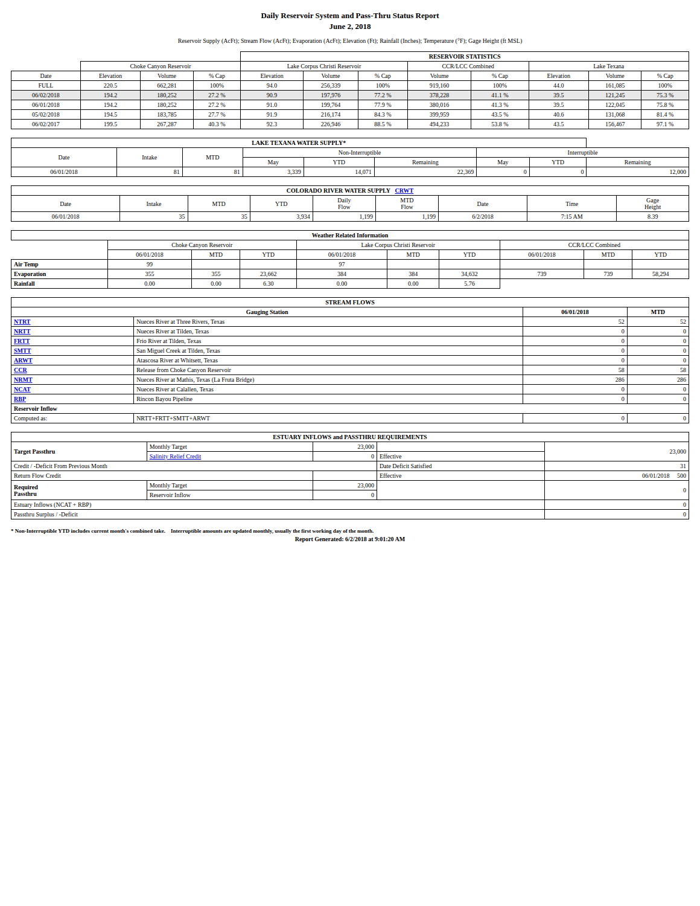Daily Reservoir System and Pass-Thru Status Report
June 2, 2018
Reservoir Supply (AcFt); Stream Flow (AcFt); Evaporation (AcFt); Elevation (Ft); Rainfall (Inches); Temperature (°F); Gage Height (ft MSL)
| | | | | RESERVOIR STATISTICS |
| | Choke Canyon Reservoir | Lake Corpus Christi Reservoir | CCR/LCC Combined | Lake Texana |
| Date | Elevation | Volume | % Cap | Elevation | Volume | % Cap | Volume | % Cap | Elevation | Volume | % Cap |
| FULL | 220.5 | 662,281 | 100% | 94.0 | 256,339 | 100% | 919,160 | 100% | 44.0 | 161,085 | 100% |
| 06/02/2018 | 194.2 | 180,252 | 27.2 % | 90.9 | 197,976 | 77.2 % | 378,228 | 41.1 % | 39.5 | 121,245 | 75.3 % |
| 06/01/2018 | 194.2 | 180,252 | 27.2 % | 91.0 | 199,764 | 77.9 % | 380,016 | 41.3 % | 39.5 | 122,045 | 75.8 % |
| 05/02/2018 | 194.5 | 183,785 | 27.7 % | 91.9 | 216,174 | 84.3 % | 399,959 | 43.5 % | 40.6 | 131,068 | 81.4 % |
| 06/02/2017 | 199.5 | 267,287 | 40.3 % | 92.3 | 226,946 | 88.5 % | 494,233 | 53.8 % | 43.5 | 156,467 | 97.1 % |
| LAKE TEXANA WATER SUPPLY* |
| Date | Intake | MTD | Non-Interruptible | Interruptible |
| May | YTD | Remaining | May | YTD | Remaining |
| 06/01/2018 | 81 | 81 | 3,339 | 14,071 | 22,369 | 0 | 0 | 12,000 |
| COLORADO RIVER WATER SUPPLY CRWT |
| Date | Intake | MTD | YTD | Daily Flow | MTD Flow | Date | Time | Gage Height |
| 06/01/2018 | 35 | 35 | 3,934 | 1,199 | 1,199 | 6/2/2018 | 7:15 AM | 8.39 |
| Weather Related Information |
| | Choke Canyon Reservoir | Lake Corpus Christi Reservoir | CCR/LCC Combined |
| | 06/01/2018 | MTD | YTD | 06/01/2018 | MTD | YTD | 06/01/2018 | MTD | YTD |
| Air Temp | 99 | | | 97 | | | | | |
| Evaporation | 355 | 355 | 23,662 | 384 | 384 | 34,632 | 739 | 739 | 58,294 |
| Rainfall | 0.00 | 0.00 | 6.30 | 0.00 | 0.00 | 5.76 | | | |
| STREAM FLOWS |
| Gauging Station | 06/01/2018 | MTD |
| NTRT | Nueces River at Three Rivers, Texas | 52 | 52 |
| NRTT | Nueces River at Tilden, Texas | 0 | 0 |
| FRTT | Frio River at Tilden, Texas | 0 | 0 |
| SMTT | San Miguel Creek at Tilden, Texas | 0 | 0 |
| ARWT | Atascosa River at Whitsett, Texas | 0 | 0 |
| CCR | Release from Choke Canyon Reservoir | 58 | 58 |
| NRMT | Nueces River at Mathis, Texas (La Fruta Bridge) | 286 | 286 |
| NCAT | Nueces River at Calallen, Texas | 0 | 0 |
| RBP | Rincon Bayou Pipeline | 0 | 0 |
| Reservoir Inflow |
| Computed as: | NRTT+FRTT+SMTT+ARWT | 0 | 0 |
| ESTUARY INFLOWS and PASSTHRU REQUIREMENTS |
| Target Passthru | Monthly Target | 23,000 | | 23,000 |
| Salinity Relief Credit | 0 | Effective |
| Credit / -Deficit From Previous Month | Date Deficit Satisfied | 31 |
| Return Flow Credit | | Effective | 06/01/2018 500 |
| Required Passthru | Monthly Target | 23,000 | | 0 |
| Reservoir Inflow | 0 | |
| Estuary Inflows (NCAT + RBP) | 0 |
| Passthru Surplus / -Deficit | 0 |
* Non-Interruptible YTD includes current month's combined take. Interruptible amounts are updated monthly, usually the first working day of the month.
Report Generated: 6/2/2018 at 9:01:20 AM